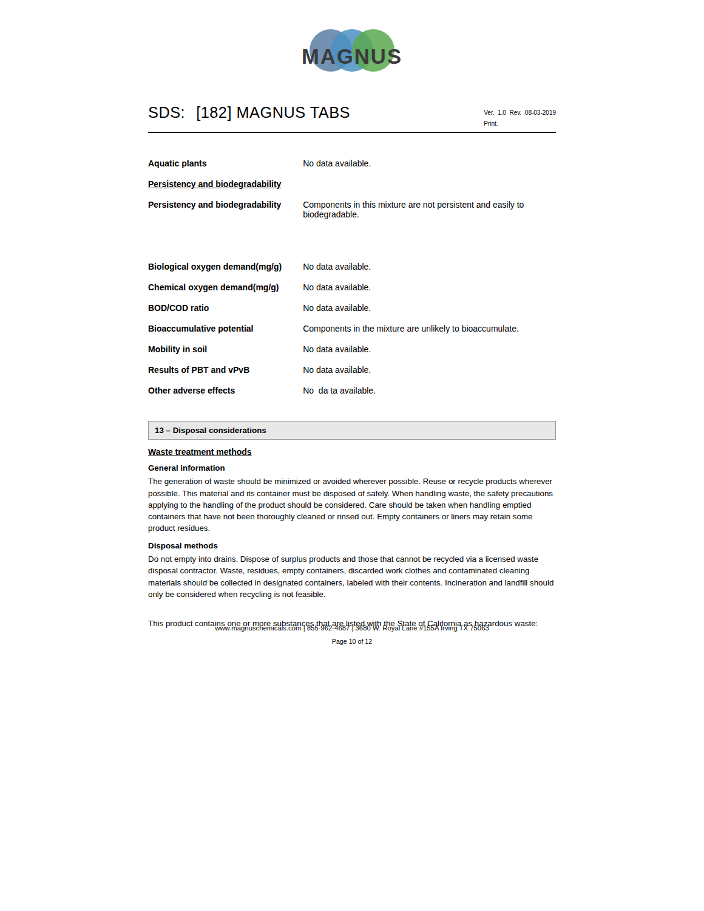MAGNUS
SDS:[182] MAGNUS TABS
Ver. 1.0 Rev. 08-03-2019
Print.
| Aquatic plants | No data available. |
| Persistency and biodegradability | |
| Persistency and biodegradability | Components in this mixture are not persistent and easily to biodegradable. |
| Biological oxygen demand(mg/g) | No data available. |
| Chemical oxygen demand(mg/g) | No data available. |
| BOD/COD ratio | No data available. |
| Bioaccumulative potential | Components in the mixture are unlikely to bioaccumulate. |
| Mobility in soil | No data available. |
| Results of PBT and vPvB | No data available. |
| Other adverse effects | No da ta available. |
13 – Disposal considerations
Waste treatment methods
General information
The generation of waste should be minimized or avoided wherever possible. Reuse or recycle products wherever possible. This material and its container must be disposed of safely. When handling waste, the safety precautions applying to the handling of the product should be considered. Care should be taken when handling emptied containers that have not been thoroughly cleaned or rinsed out. Empty containers or liners may retain some product residues.
Disposal methods
Do not empty into drains. Dispose of surplus products and those that cannot be recycled via a licensed waste disposal contractor. Waste, residues, empty containers, discarded work clothes and contaminated cleaning materials should be collected in designated containers, labeled with their contents. Incineration and landfill should only be considered when recycling is not feasible.
This product contains one or more substances that are listed with the State of California as hazardous waste:
www.magnuschemicals.com | 855-962-4687 | 3680 W. Royal Lane #155A Irving TX 75063
Page 10 of 12